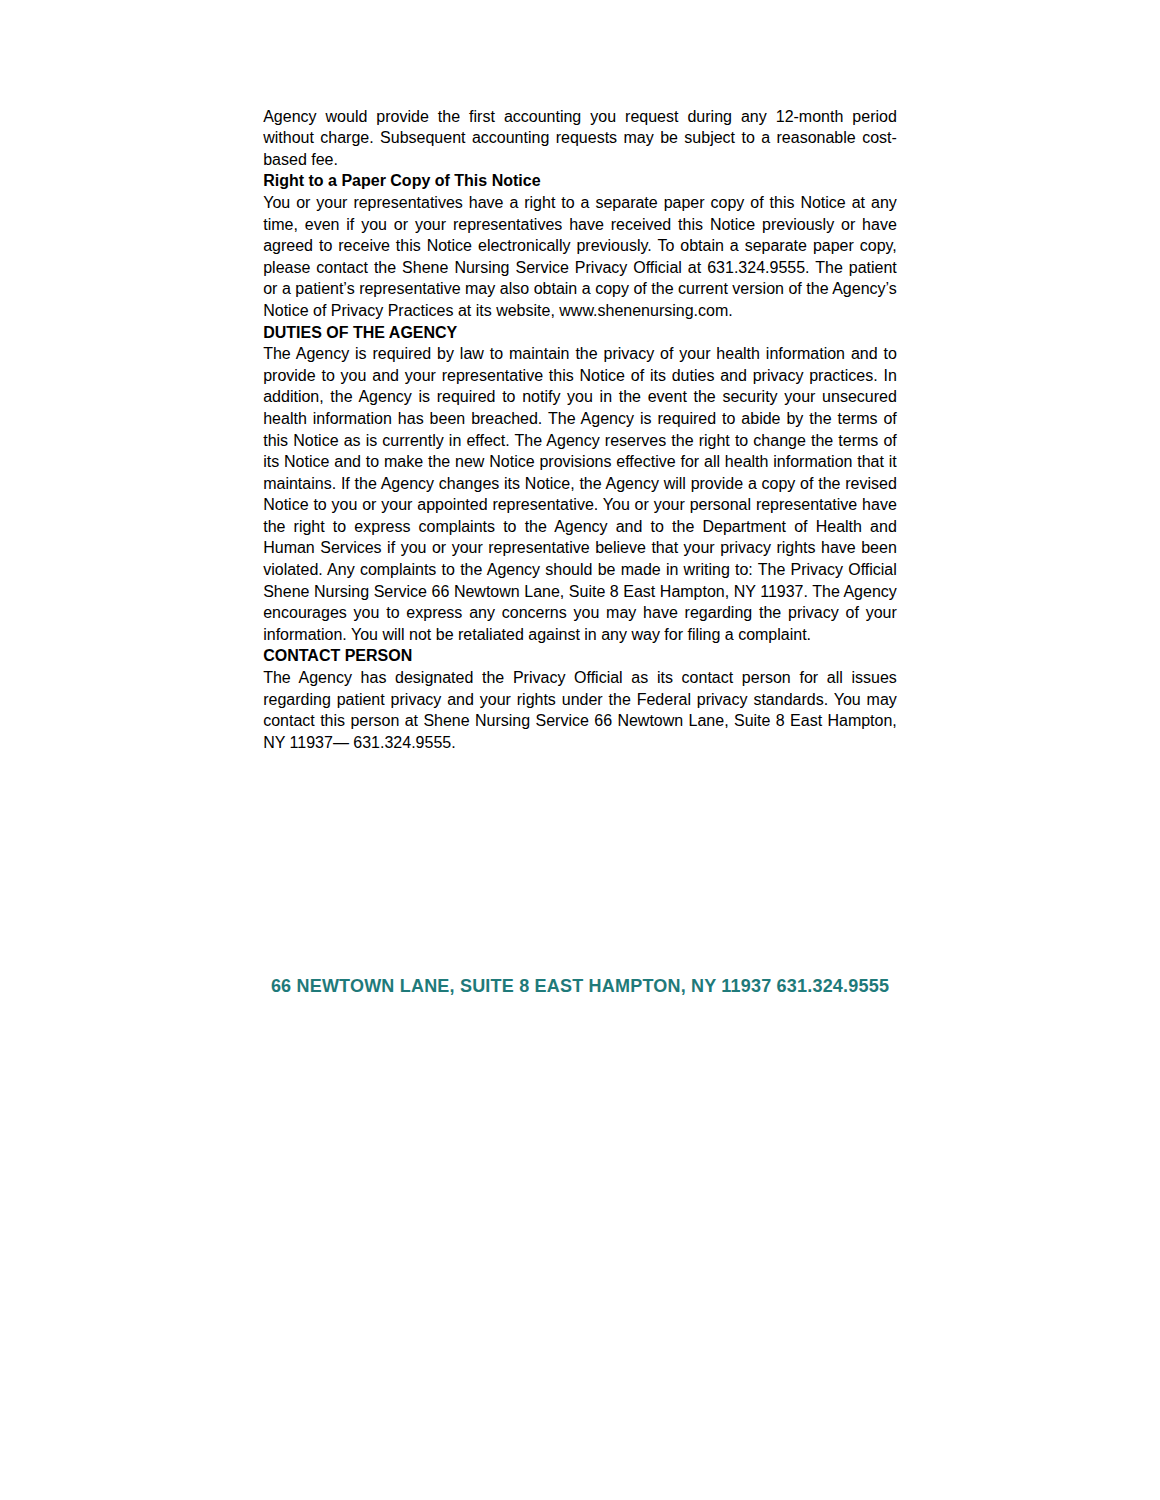Agency would provide the first accounting you request during any 12-month period without charge. Subsequent accounting requests may be subject to a reasonable cost-based fee.
Right to a Paper Copy of This Notice
You or your representatives have a right to a separate paper copy of this Notice at any time, even if you or your representatives have received this Notice previously or have agreed to receive this Notice electronically previously. To obtain a separate paper copy, please contact the Shene Nursing Service Privacy Official at 631.324.9555. The patient or a patient’s representative may also obtain a copy of the current version of the Agency’s Notice of Privacy Practices at its website, www.shenenursing.com.
DUTIES OF THE AGENCY
The Agency is required by law to maintain the privacy of your health information and to provide to you and your representative this Notice of its duties and privacy practices. In addition, the Agency is required to notify you in the event the security your unsecured health information has been breached. The Agency is required to abide by the terms of this Notice as is currently in effect. The Agency reserves the right to change the terms of its Notice and to make the new Notice provisions effective for all health information that it maintains. If the Agency changes its Notice, the Agency will provide a copy of the revised Notice to you or your appointed representative. You or your personal representative have the right to express complaints to the Agency and to the Department of Health and Human Services if you or your representative believe that your privacy rights have been violated. Any complaints to the Agency should be made in writing to: The Privacy Official Shene Nursing Service 66 Newtown Lane, Suite 8 East Hampton, NY 11937. The Agency encourages you to express any concerns you may have regarding the privacy of your information. You will not be retaliated against in any way for filing a complaint.
CONTACT PERSON
The Agency has designated the Privacy Official as its contact person for all issues regarding patient privacy and your rights under the Federal privacy standards. You may contact this person at Shene Nursing Service 66 Newtown Lane, Suite 8 East Hampton, NY 11937— 631.324.9555.
66 NEWTOWN LANE, SUITE 8 EAST HAMPTON, NY 11937 631.324.9555